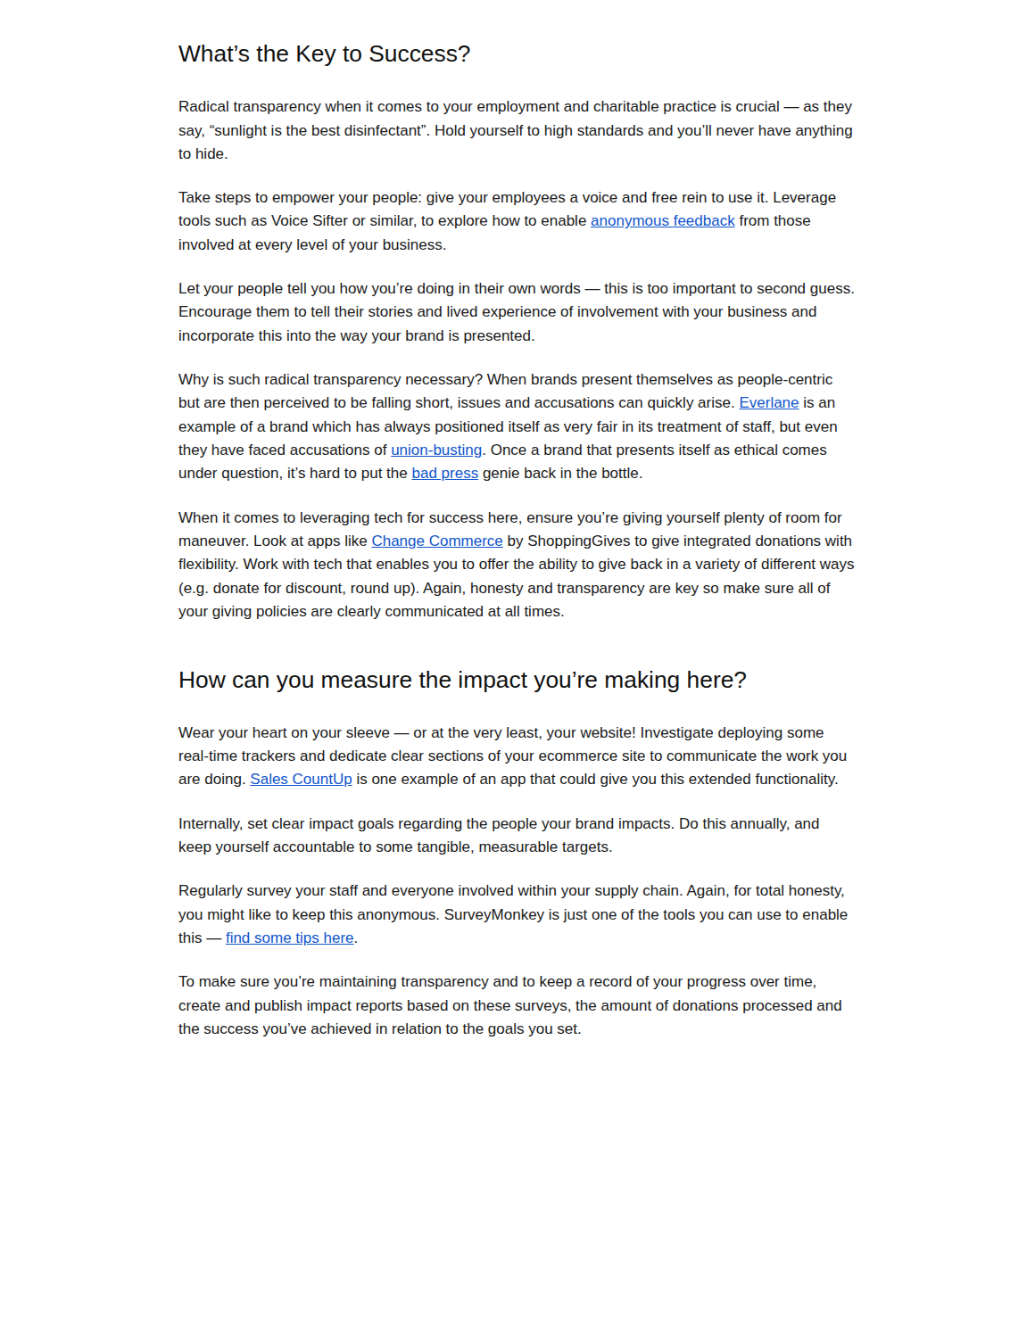What’s the Key to Success?
Radical transparency when it comes to your employment and charitable practice is crucial — as they say, “sunlight is the best disinfectant”. Hold yourself to high standards and you’ll never have anything to hide.
Take steps to empower your people: give your employees a voice and free rein to use it. Leverage tools such as Voice Sifter or similar, to explore how to enable anonymous feedback from those involved at every level of your business.
Let your people tell you how you’re doing in their own words — this is too important to second guess. Encourage them to tell their stories and lived experience of involvement with your business and incorporate this into the way your brand is presented.
Why is such radical transparency necessary? When brands present themselves as people-centric but are then perceived to be falling short, issues and accusations can quickly arise. Everlane is an example of a brand which has always positioned itself as very fair in its treatment of staff, but even they have faced accusations of union-busting. Once a brand that presents itself as ethical comes under question, it’s hard to put the bad press genie back in the bottle.
When it comes to leveraging tech for success here, ensure you’re giving yourself plenty of room for maneuver. Look at apps like Change Commerce by ShoppingGives to give integrated donations with flexibility. Work with tech that enables you to offer the ability to give back in a variety of different ways (e.g. donate for discount, round up). Again, honesty and transparency are key so make sure all of your giving policies are clearly communicated at all times.
How can you measure the impact you’re making here?
Wear your heart on your sleeve — or at the very least, your website! Investigate deploying some real-time trackers and dedicate clear sections of your ecommerce site to communicate the work you are doing. Sales CountUp is one example of an app that could give you this extended functionality.
Internally, set clear impact goals regarding the people your brand impacts. Do this annually, and keep yourself accountable to some tangible, measurable targets.
Regularly survey your staff and everyone involved within your supply chain. Again, for total honesty, you might like to keep this anonymous. SurveyMonkey is just one of the tools you can use to enable this — find some tips here.
To make sure you’re maintaining transparency and to keep a record of your progress over time, create and publish impact reports based on these surveys, the amount of donations processed and the success you’ve achieved in relation to the goals you set.